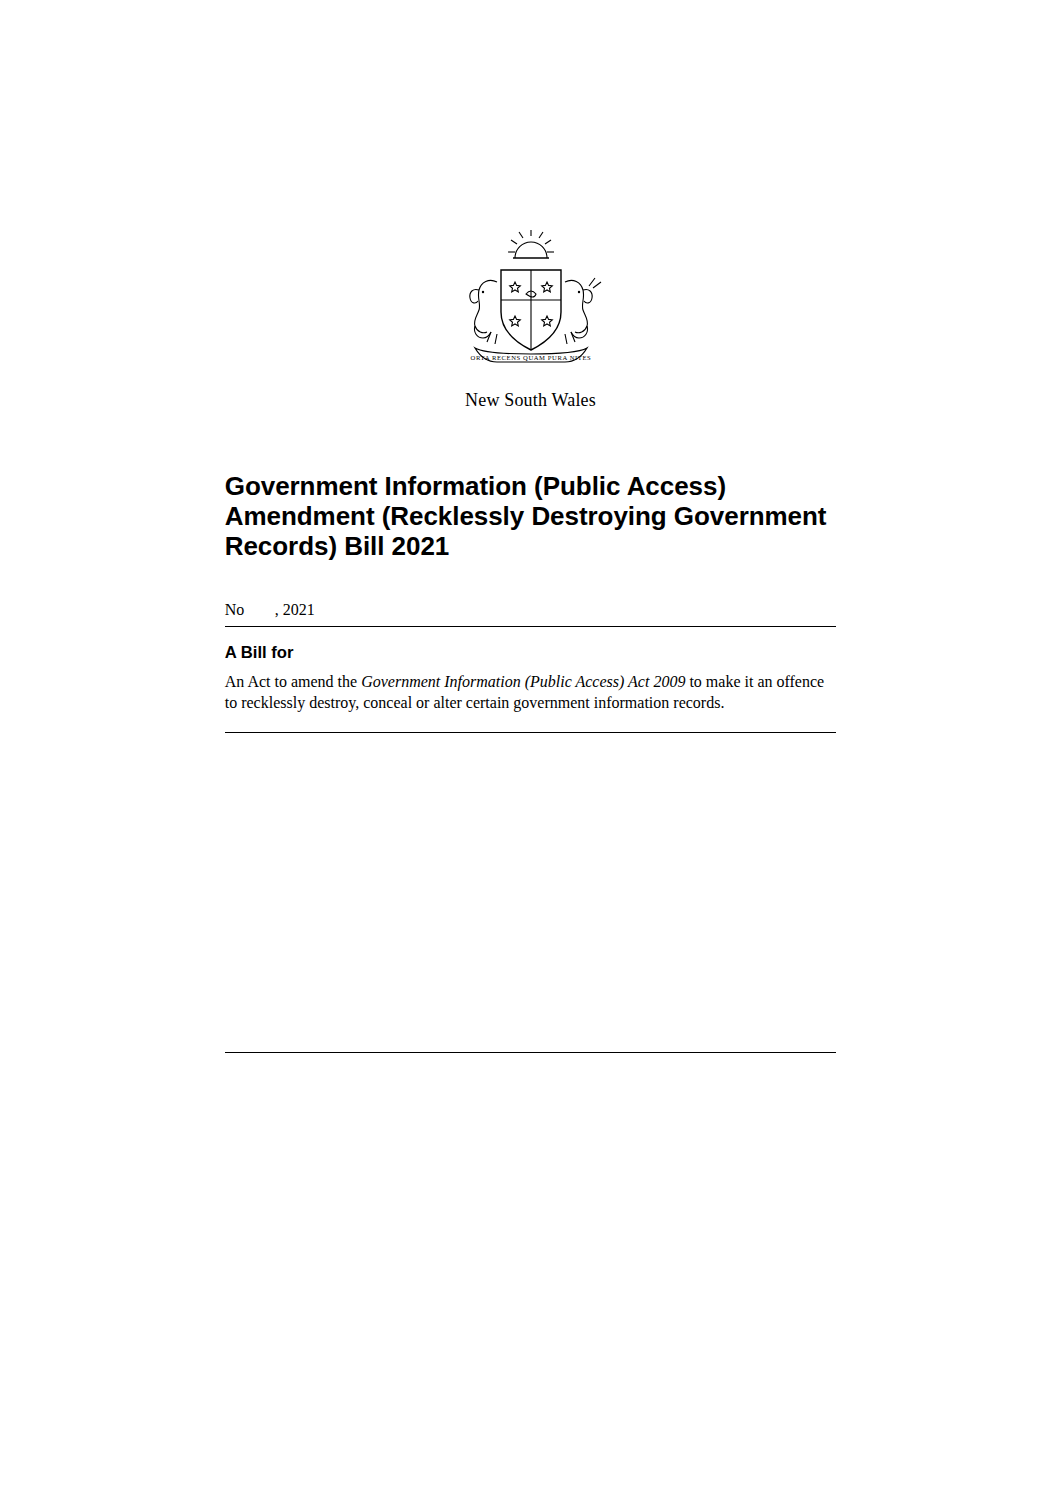ORTA RECENS QUAM PURA NITES
New South Wales
Government Information (Public Access) Amendment (Recklessly Destroying Government Records) Bill 2021
No, 2021
A Bill for
An Act to amend the Government Information (Public Access) Act 2009 to make it an offence to recklessly destroy, conceal or alter certain government information records.